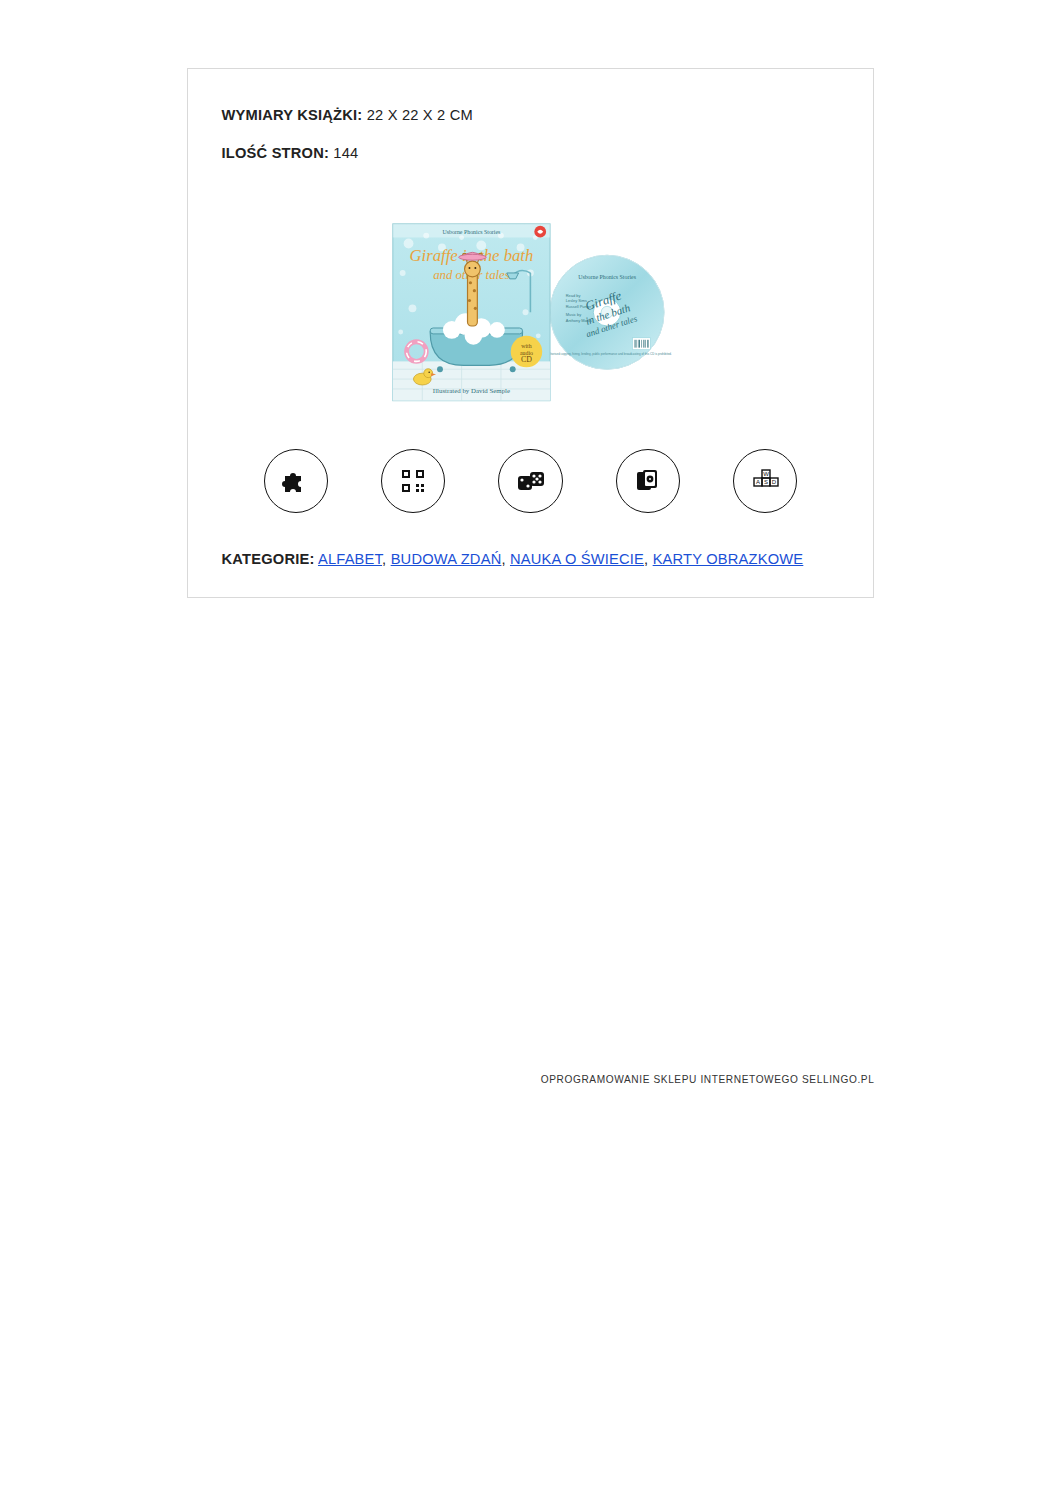WYMIARY KSIĄŻKI: 22 X 22 X 2 CM
ILOŚĆ STRON: 144
Usborne Phonics Stories Giraffe in the bath and other tales Read by Lesley Sims Russell Punter Music by Anthony Marks Unauthorised copying, hiring, lending, public performance and broadcasting of this CD is prohibited. Usborne Phonics Stories Giraffe in the bath and other tales with audio CD Illustrated by David Semple
W A S D
KATEGORIE: ALFABET, BUDOWA ZDAŃ, NAUKA O ŚWIECIE, KARTY OBRAZKOWE
Oprogramowanie sklepu internetowego Sellingo.pl